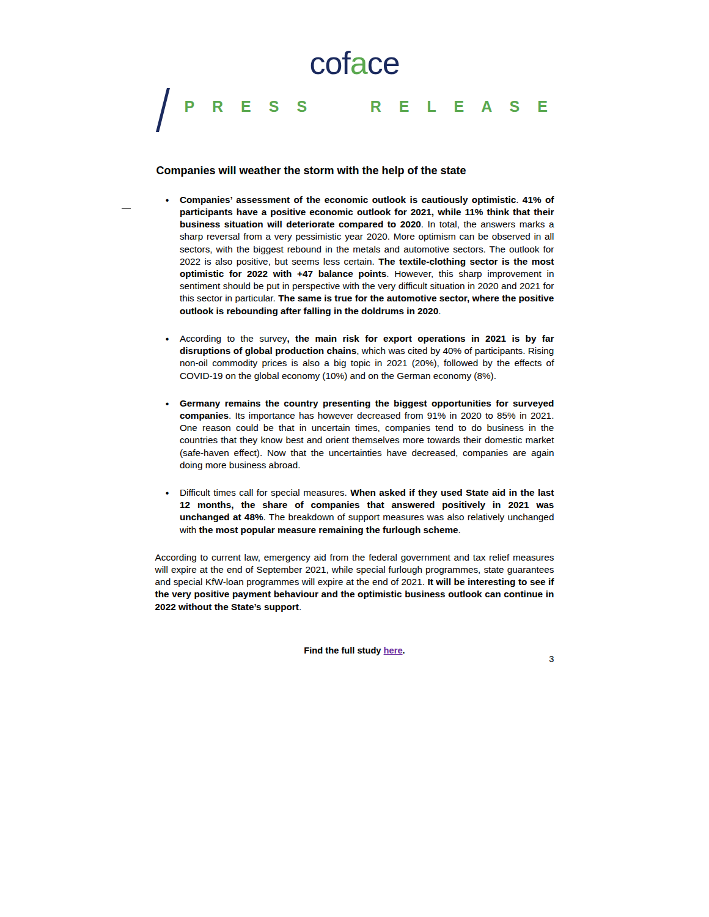coface
P R E S S R E L E A S E
Companies will weather the storm with the help of the state
Companies’ assessment of the economic outlook is cautiously optimistic. 41% of participants have a positive economic outlook for 2021, while 11% think that their business situation will deteriorate compared to 2020. In total, the answers marks a sharp reversal from a very pessimistic year 2020. More optimism can be observed in all sectors, with the biggest rebound in the metals and automotive sectors. The outlook for 2022 is also positive, but seems less certain. The textile-clothing sector is the most optimistic for 2022 with +47 balance points. However, this sharp improvement in sentiment should be put in perspective with the very difficult situation in 2020 and 2021 for this sector in particular. The same is true for the automotive sector, where the positive outlook is rebounding after falling in the doldrums in 2020.
According to the survey, the main risk for export operations in 2021 is by far disruptions of global production chains, which was cited by 40% of participants. Rising non-oil commodity prices is also a big topic in 2021 (20%), followed by the effects of COVID-19 on the global economy (10%) and on the German economy (8%).
Germany remains the country presenting the biggest opportunities for surveyed companies. Its importance has however decreased from 91% in 2020 to 85% in 2021. One reason could be that in uncertain times, companies tend to do business in the countries that they know best and orient themselves more towards their domestic market (safe-haven effect). Now that the uncertainties have decreased, companies are again doing more business abroad.
Difficult times call for special measures. When asked if they used State aid in the last 12 months, the share of companies that answered positively in 2021 was unchanged at 48%. The breakdown of support measures was also relatively unchanged with the most popular measure remaining the furlough scheme.
According to current law, emergency aid from the federal government and tax relief measures will expire at the end of September 2021, while special furlough programmes, state guarantees and special KfW-loan programmes will expire at the end of 2021. It will be interesting to see if the very positive payment behaviour and the optimistic business outlook can continue in 2022 without the State’s support.
Find the full study here.
3